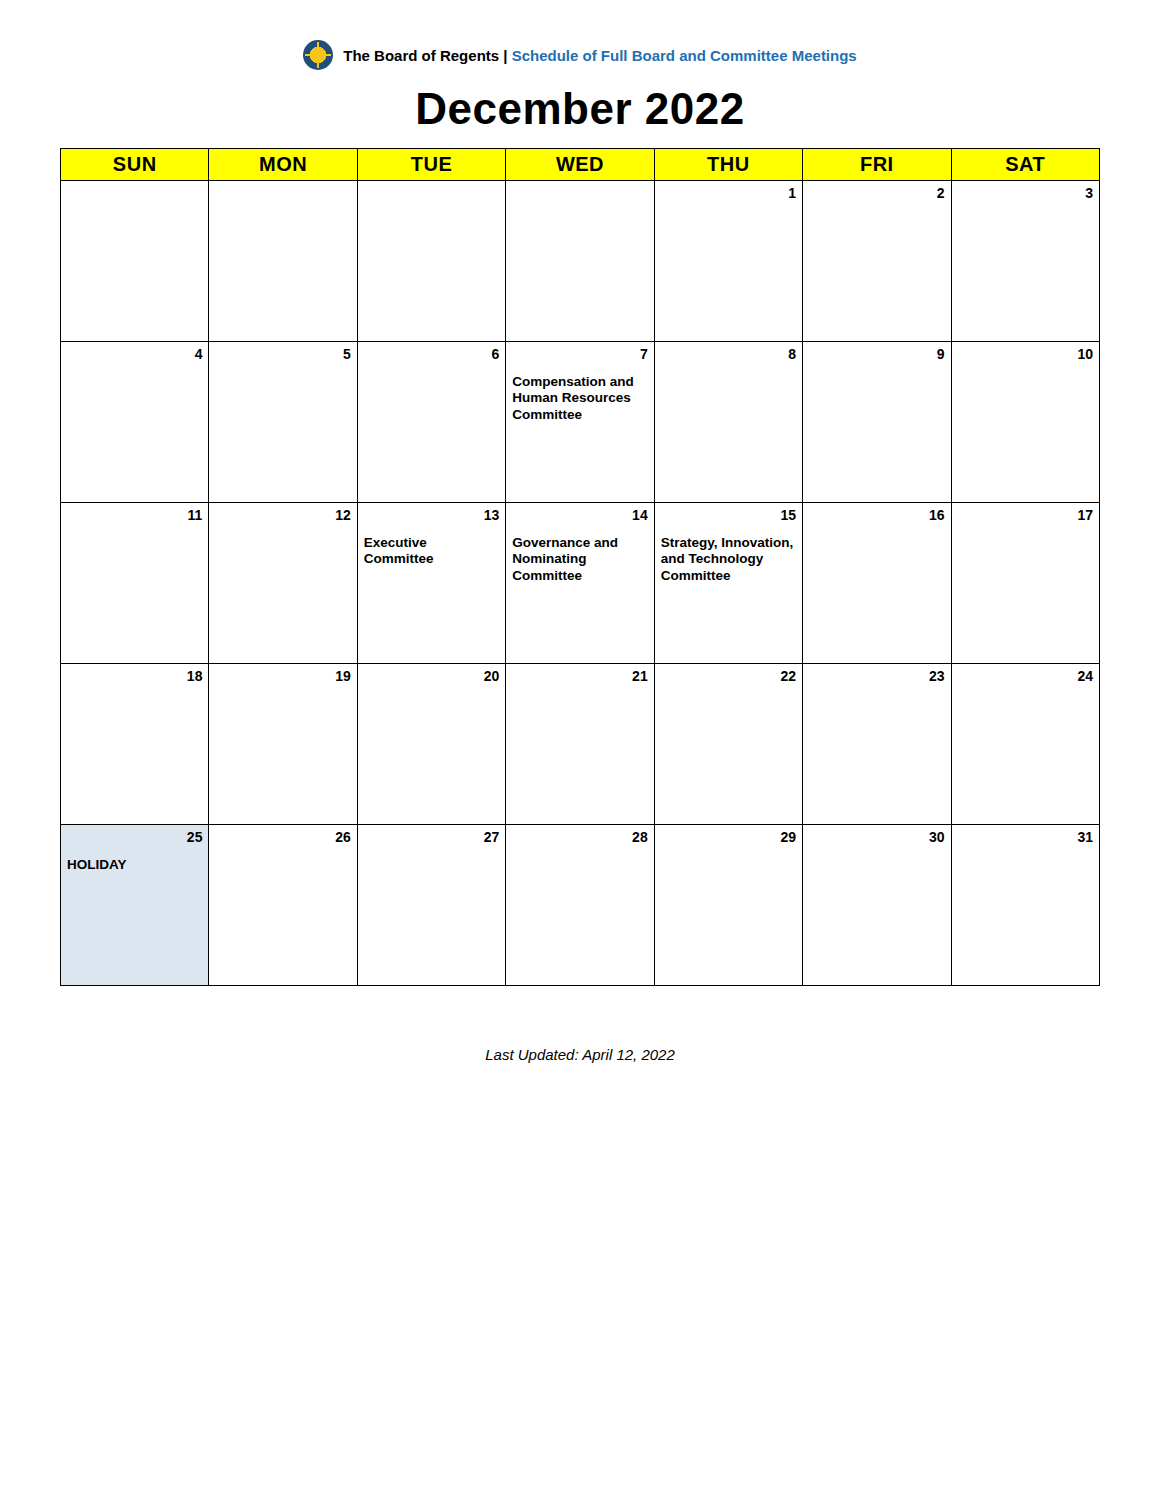The Board of Regents | Schedule of Full Board and Committee Meetings
December 2022
| SUN | MON | TUE | WED | THU | FRI | SAT |
| --- | --- | --- | --- | --- | --- | --- |
| | | | | 1 | 2 | 3 |
| 4 | 5 | 6 | 7 Compensation and Human Resources Committee | 8 | 9 | 10 |
| 11 | 12 | 13 Executive Committee | 14 Governance and Nominating Committee | 15 Strategy, Innovation, and Technology Committee | 16 | 17 |
| 18 | 19 | 20 | 21 | 22 | 23 | 24 |
| 25 HOLIDAY | 26 | 27 | 28 | 29 | 30 | 31 |
Last Updated: April 12, 2022